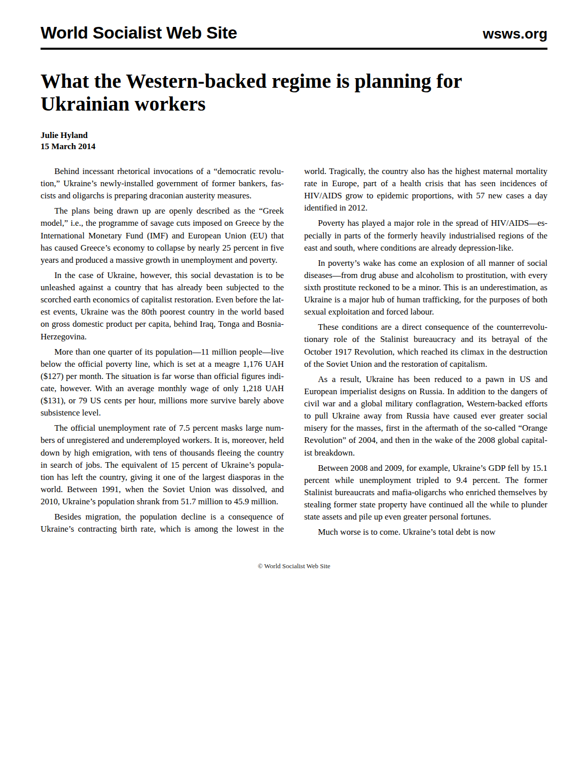World Socialist Web Site
wsws.org
What the Western-backed regime is planning for Ukrainian workers
Julie Hyland 15 March 2014
Behind incessant rhetorical invocations of a “democratic revolution,” Ukraine’s newly-installed government of former bankers, fascists and oligarchs is preparing draconian austerity measures.
The plans being drawn up are openly described as the “Greek model,” i.e., the programme of savage cuts imposed on Greece by the International Monetary Fund (IMF) and European Union (EU) that has caused Greece’s economy to collapse by nearly 25 percent in five years and produced a massive growth in unemployment and poverty.
In the case of Ukraine, however, this social devastation is to be unleashed against a country that has already been subjected to the scorched earth economics of capitalist restoration. Even before the latest events, Ukraine was the 80th poorest country in the world based on gross domestic product per capita, behind Iraq, Tonga and Bosnia-Herzegovina.
More than one quarter of its population—11 million people—live below the official poverty line, which is set at a meagre 1,176 UAH ($127) per month. The situation is far worse than official figures indicate, however. With an average monthly wage of only 1,218 UAH ($131), or 79 US cents per hour, millions more survive barely above subsistence level.
The official unemployment rate of 7.5 percent masks large numbers of unregistered and underemployed workers. It is, moreover, held down by high emigration, with tens of thousands fleeing the country in search of jobs. The equivalent of 15 percent of Ukraine’s population has left the country, giving it one of the largest diasporas in the world. Between 1991, when the Soviet Union was dissolved, and 2010, Ukraine’s population shrank from 51.7 million to 45.9 million.
Besides migration, the population decline is a consequence of Ukraine’s contracting birth rate, which is among the lowest in the world. Tragically, the country also has the highest maternal mortality rate in Europe, part of a health crisis that has seen incidences of HIV/AIDS grow to epidemic proportions, with 57 new cases a day identified in 2012.
Poverty has played a major role in the spread of HIV/AIDS—especially in parts of the formerly heavily industrialised regions of the east and south, where conditions are already depression-like.
In poverty’s wake has come an explosion of all manner of social diseases—from drug abuse and alcoholism to prostitution, with every sixth prostitute reckoned to be a minor. This is an underestimation, as Ukraine is a major hub of human trafficking, for the purposes of both sexual exploitation and forced labour.
These conditions are a direct consequence of the counterrevolutionary role of the Stalinist bureaucracy and its betrayal of the October 1917 Revolution, which reached its climax in the destruction of the Soviet Union and the restoration of capitalism.
As a result, Ukraine has been reduced to a pawn in US and European imperialist designs on Russia. In addition to the dangers of civil war and a global military conflagration, Western-backed efforts to pull Ukraine away from Russia have caused ever greater social misery for the masses, first in the aftermath of the so-called “Orange Revolution” of 2004, and then in the wake of the 2008 global capitalist breakdown.
Between 2008 and 2009, for example, Ukraine’s GDP fell by 15.1 percent while unemployment tripled to 9.4 percent. The former Stalinist bureaucrats and mafia-oligarchs who enriched themselves by stealing former state property have continued all the while to plunder state assets and pile up even greater personal fortunes.
Much worse is to come. Ukraine’s total debt is now
© World Socialist Web Site